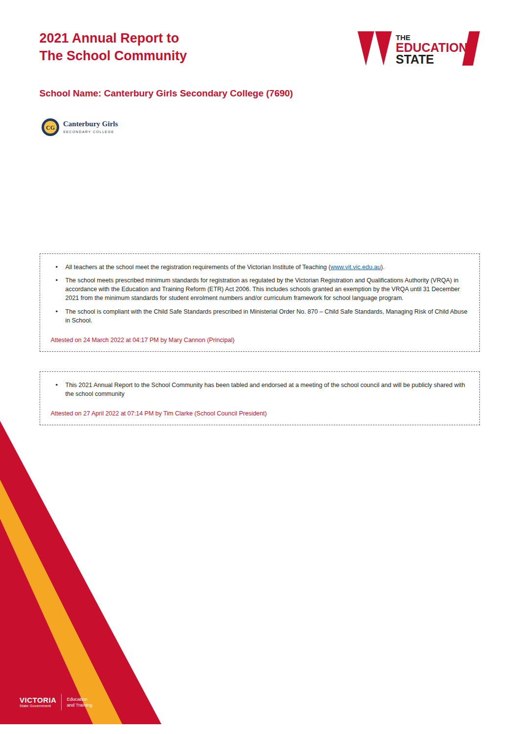2021 Annual Report to
The School Community
THE EDUCATION STATE
School Name: Canterbury Girls Secondary College (7690)
CG Canterbury Girls SECONDARY COLLEGE
All teachers at the school meet the registration requirements of the Victorian Institute of Teaching (www.vit.vic.edu.au).
The school meets prescribed minimum standards for registration as regulated by the Victorian Registration and Qualifications Authority (VRQA) in accordance with the Education and Training Reform (ETR) Act 2006. This includes schools granted an exemption by the VRQA until 31 December 2021 from the minimum standards for student enrolment numbers and/or curriculum framework for school language program.
The school is compliant with the Child Safe Standards prescribed in Ministerial Order No. 870 – Child Safe Standards, Managing Risk of Child Abuse in School.
Attested on 24 March 2022 at 04:17 PM by Mary Cannon (Principal)
This 2021 Annual Report to the School Community has been tabled and endorsed at a meeting of the school council and will be publicly shared with the school community
Attested on 27 April 2022 at 07:14 PM by Tim Clarke (School Council President)
VICTORIAState Government
Education
and Training